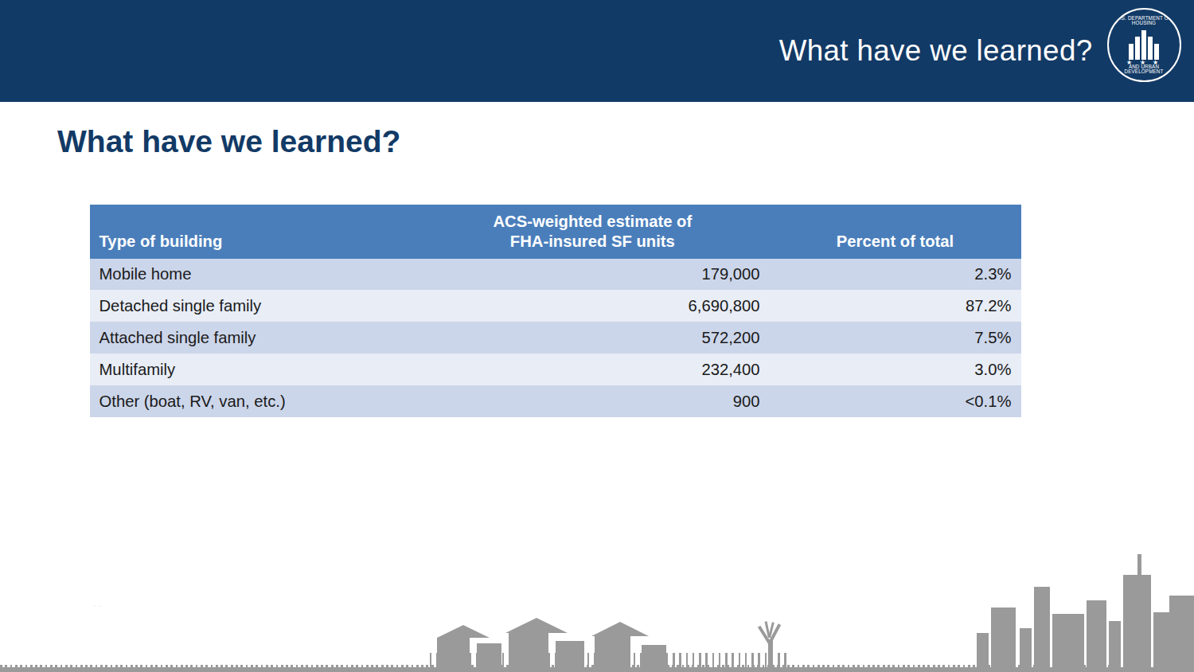What have we learned?
U.S. DEPARTMENT OF HOUSING
★ ★ ★
AND URBAN DEVELOPMENT
What have we learned?
| Type of building | ACS-weighted estimate of FHA-insured SF units | Percent of total |
| --- | --- | --- |
| Mobile home | 179,000 | 2.3% |
| Detached single family | 6,690,800 | 87.2% |
| Attached single family | 572,200 | 7.5% |
| Multifamily | 232,400 | 3.0% |
| Other (boat, RV, van, etc.) | 900 | <0.1% |
. .